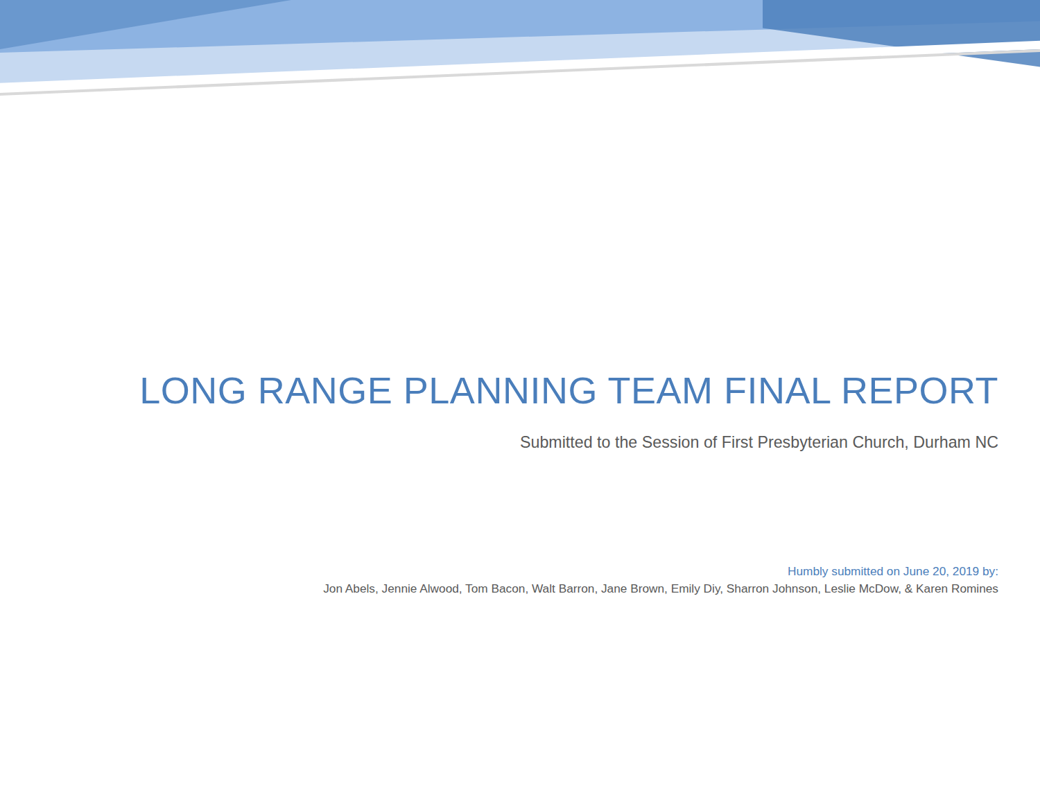LONG RANGE PLANNING TEAM FINAL REPORT
Submitted to the Session of First Presbyterian Church, Durham NC
Humbly submitted on June 20, 2019 by:
Jon Abels, Jennie Alwood, Tom Bacon, Walt Barron, Jane Brown, Emily Diy, Sharron Johnson, Leslie McDow, & Karen Romines